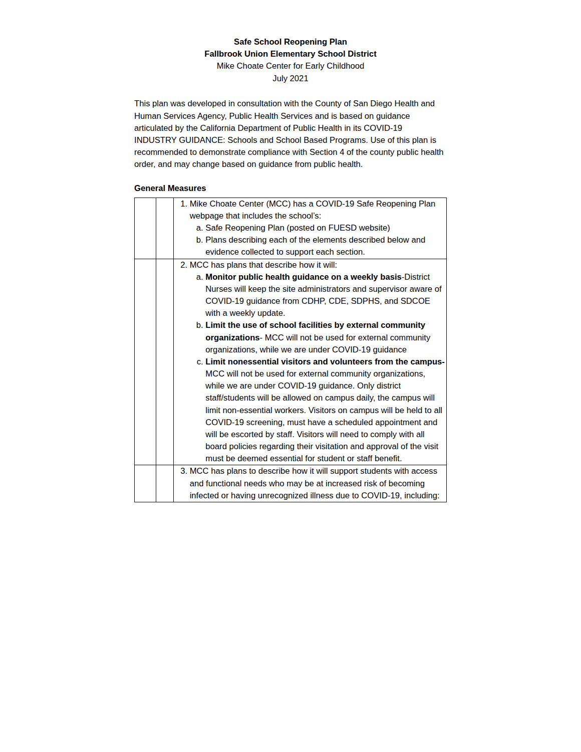Safe School Reopening Plan
Fallbrook Union Elementary School District
Mike Choate Center for Early Childhood
July 2021
This plan was developed in consultation with the County of San Diego Health and Human Services Agency, Public Health Services and is based on guidance articulated by the California Department of Public Health in its COVID-19 INDUSTRY GUIDANCE: Schools and School Based Programs. Use of this plan is recommended to demonstrate compliance with Section 4 of the county public health order, and may change based on guidance from public health.
General Measures
| | | Mike Choate Center (MCC) has a COVID-19 Safe Reopening Plan webpage that includes the school’s: Safe Reopening Plan (posted on FUESD website) Plans describing each of the elements described below and evidence collected to support each section. |
| | | MCC has plans that describe how it will: Monitor public health guidance on a weekly basis -District Nurses will keep the site administrators and supervisor aware of COVID-19 guidance from CDHP, CDE, SDPHS, and SDCOE with a weekly update. Limit the use of school facilities by external community organizations - MCC will not be used for external community organizations, while we are under COVID-19 guidance Limit nonessential visitors and volunteers from the campus- MCC will not be used for external community organizations, while we are under COVID-19 guidance. Only district staff/students will be allowed on campus daily, the campus will limit non-essential workers. Visitors on campus will be held to all COVID-19 screening, must have a scheduled appointment and will be escorted by staff. Visitors will need to comply with all board policies regarding their visitation and approval of the visit must be deemed essential for student or staff benefit. |
| | | MCC has plans to describe how it will support students with access and functional needs who may be at increased risk of becoming infected or having unrecognized illness due to COVID-19, including: |